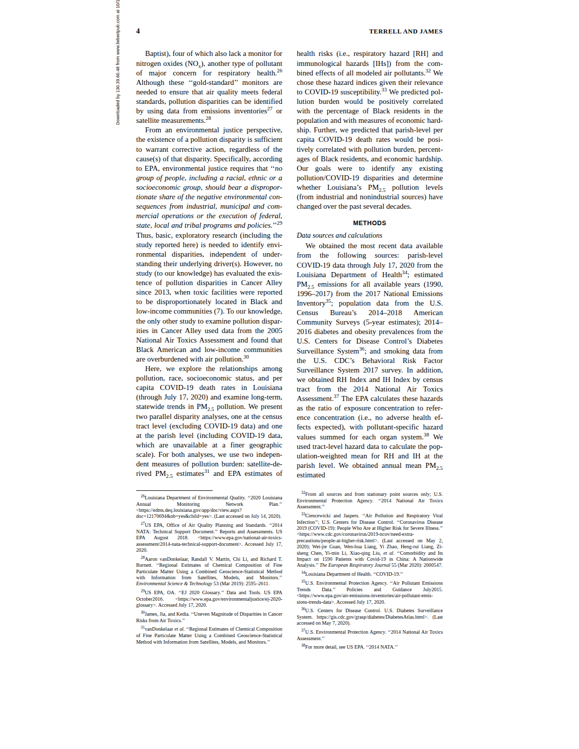Downloaded by 130.39.60.48 from www.liebertpub.com at 10/18/20. For personal use only.
4
TERRELL AND JAMES
Baptist), four of which also lack a monitor for nitrogen oxides (NOx), another type of pollutant of major concern for respiratory health.26 Although these ‘‘gold-standard’’ monitors are needed to ensure that air quality meets federal standards, pollution disparities can be identified by using data from emissions inventories27 or satellite measurements.28
From an environmental justice perspective, the existence of a pollution disparity is sufficient to warrant corrective action, regardless of the cause(s) of that disparity. Specifically, according to EPA, environmental justice requires that ‘‘no group of people, including a racial, ethnic or a socioeconomic group, should bear a disproportionate share of the negative environmental consequences from industrial, municipal and commercial operations or the execution of federal, state, local and tribal programs and policies.’’29 Thus, basic, exploratory research (including the study reported here) is needed to identify environmental disparities, independent of understanding their underlying driver(s). However, no study (to our knowledge) has evaluated the existence of pollution disparities in Cancer Alley since 2013, when toxic facilities were reported to be disproportionately located in Black and low-income communities (7). To our knowledge, the only other study to examine pollution disparities in Cancer Alley used data from the 2005 National Air Toxics Assessment and found that Black American and low-income communities are overburdened with air pollution.30
Here, we explore the relationships among pollution, race, socioeconomic status, and per capita COVID-19 death rates in Louisiana (through July 17, 2020) and examine long-term, statewide trends in PM2.5 pollution. We present two parallel disparity analyses, one at the census tract level (excluding COVID-19 data) and one at the parish level (including COVID-19 data, which are unavailable at a finer geographic scale). For both analyses, we use two independent measures of pollution burden: satellite-derived PM2.5 estimates31 and EPA estimates of health risks (i.e., respiratory hazard [RH] and immunological hazards [IHs]) from the combined effects of all modeled air pollutants.32 We chose these hazard indices given their relevance to COVID-19 susceptibility.33 We predicted pollution burden would be positively correlated with the percentage of Black residents in the population and with measures of economic hardship. Further, we predicted that parish-level per capita COVID-19 death rates would be positively correlated with pollution burden, percentages of Black residents, and economic hardship. Our goals were to identify any existing pollution/COVID-19 disparities and determine whether Louisiana’s PM2.5 pollution levels (from industrial and nonindustrial sources) have changed over the past several decades.
Methods
Data sources and calculations
We obtained the most recent data available from the following sources: parish-level COVID-19 data through July 17, 2020 from the Louisiana Department of Health34; estimated PM2.5 emissions for all available years (1990, 1996–2017) from the 2017 National Emissions Inventory35; population data from the U.S. Census Bureau’s 2014–2018 American Community Surveys (5-year estimates); 2014–2016 diabetes and obesity prevalences from the U.S. Centers for Disease Control’s Diabetes Surveillance System36; and smoking data from the U.S. CDC’s Behavioral Risk Factor Surveillance System 2017 survey. In addition, we obtained RH Index and IH Index by census tract from the 2014 National Air Toxics Assessment.37 The EPA calculates these hazards as the ratio of exposure concentration to reference concentration (i.e., no adverse health effects expected), with pollutant-specific hazard values summed for each organ system.38 We used tract-level hazard data to calculate the population-weighted mean for RH and IH at the parish level. We obtained annual mean PM2.5 estimated
26 Louisiana Department of Environmental Quality. ‘‘2020 Louisiana Annual Monitoring Network Plan.’’ <https://edms.deq.louisiana.gov/app/doc/view.aspx?doc=12170694&ob=yes&child=yes>. (Last accessed on July 14, 2020).
27 US EPA, Office of Air Quality Planning and Standards. ‘‘2014 NATA: Technical Support Document.’’ Reports and Assessments. US EPA August 2018. <https://www.epa.gov/national-air-toxics-assessment/2014-nata-technical-support-document>. Accessed July 17, 2020.
28 Aaron vanDonkelaar, Randall V. Martin, Chi Li, and Richard T. Burnett. ‘‘Regional Estimates of Chemical Composition of Fine Particulate Matter Using a Combined Geoscience-Statistical Method with Information from Satellites, Models, and Monitors.’’ Environmental Science & Technology 53 (Mar 2019): 2595–2611.
29 US EPA, OA. ‘‘EJ 2020 Glossary.’’ Data and Tools. US EPA October2016. <https://www.epa.gov/environmentaljustice/ej-2020-glossary>. Accessed July 17, 2020.
30 James, Jia, and Kedia. ‘‘Uneven Magnitude of Disparities in Cancer Risks from Air Toxics.’’
31vanDonkelaar et al. ‘‘Regional Estimates of Chemical Composition of Fine Particulate Matter Using a Combined Geoscience-Statistical Method with Information from Satellites, Models, and Monitors.’’
32 From all sources and from stationary point sources only; U.S. Environmental Protection Agency. ‘‘2014 National Air Toxics Assessment.’’
33 Ciencewicki and Jaspers. ‘‘Air Pollution and Respiratory Viral Infection’’; U.S. Centers for Disease Control. ‘‘Coronavirus Disease 2019 (COVID-19): People Who Are at Higher Risk for Severe Illness.’’ <https://www.cdc.gov/coronavirus/2019-ncov/need-extra-precautions/people-at-higher-risk.html>. (Last accessed on May 2, 2020); Wei-jie Guan, Wen-hua Liang, Yi Zhao, Heng-rui Liang, Zi-sheng Chen, Yi-min Li, Xiao-qing Liu, et al. ‘‘Comorbidity and Its Impact on 1590 Patients with Covid-19 in China: A Nationwide Analysis.’’ The European Respiratory Journal 55 (Mar 2020): 2000547.
34 Louisiana Department of Health. ‘‘COVID-19.’’
35 U.S. Environmental Protection Agency. ‘‘Air Pollutant Emissions Trends Data.’’ Policies and Guidance July2015. <https://www.epa.gov/air-emissions-inventories/air-pollutant-emissions-trends-data>. Accessed July 17, 2020.
36 U.S. Centers for Disease Control. U.S. Diabetes Surveillance System. https://gis.cdc.gov/grasp/diabetes/DiabetesAtlas.html>. (Last accessed on May 7, 2020).
37 U.S. Environmental Protection Agency. ‘‘2014 National Air Toxics Assessment.’’
38 For more detail, see US EPA. ‘‘2014 NATA.’’